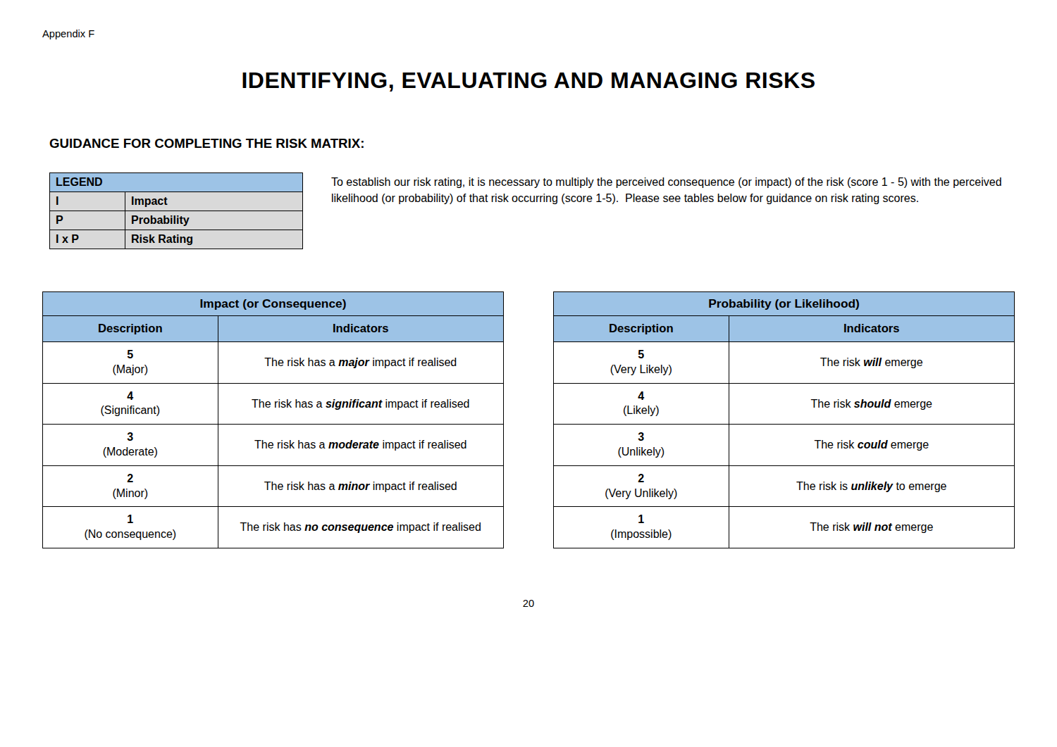Appendix F
IDENTIFYING, EVALUATING AND MANAGING RISKS
GUIDANCE FOR COMPLETING THE RISK MATRIX:
| LEGEND |
| I | Impact |
| P | Probability |
| I x P | Risk Rating |
To establish our risk rating, it is necessary to multiply the perceived consequence (or impact) of the risk (score 1 - 5) with the perceived likelihood (or probability) of that risk occurring (score 1-5). Please see tables below for guidance on risk rating scores.
| Impact (or Consequence) |
| --- |
| Description | Indicators |
| 5 (Major) | The risk has a major impact if realised |
| 4 (Significant) | The risk has a significant impact if realised |
| 3 (Moderate) | The risk has a moderate impact if realised |
| 2 (Minor) | The risk has a minor impact if realised |
| 1 (No consequence) | The risk has no consequence impact if realised |
| Probability (or Likelihood) |
| --- |
| Description | Indicators |
| 5 (Very Likely) | The risk will emerge |
| 4 (Likely) | The risk should emerge |
| 3 (Unlikely) | The risk could emerge |
| 2 (Very Unlikely) | The risk is unlikely to emerge |
| 1 (Impossible) | The risk will not emerge |
20